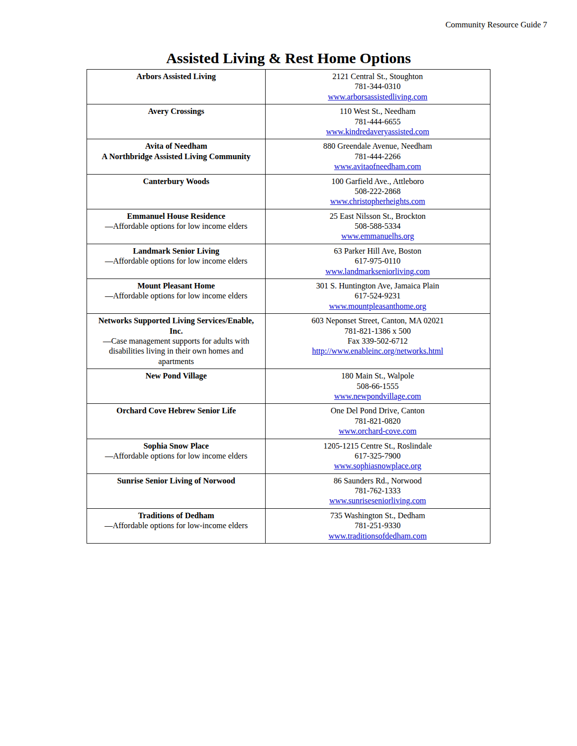Community Resource Guide 7
Assisted Living & Rest Home Options
| Arbors Assisted Living | 2121 Central St., Stoughton 781-344-0310 www.arborsassistedliving.com |
| Avery Crossings | 110 West St., Needham 781-444-6655 www.kindredaveryassisted.com |
| Avita of Needham A Northbridge Assisted Living Community | 880 Greendale Avenue, Needham 781-444-2266 www.avitaofneedham.com |
| Canterbury Woods | 100 Garfield Ave., Attleboro 508-222-2868 www.christopherheights.com |
| Emmanuel House Residence —Affordable options for low income elders | 25 East Nilsson St., Brockton 508-588-5334 www.emmanuelhs.org |
| Landmark Senior Living —Affordable options for low income elders | 63 Parker Hill Ave, Boston 617-975-0110 www.landmarkseniorliving.com |
| Mount Pleasant Home —Affordable options for low income elders | 301 S. Huntington Ave, Jamaica Plain 617-524-9231 www.mountpleasanthome.org |
| Networks Supported Living Services/Enable, Inc. —Case management supports for adults with disabilities living in their own homes and apartments | 603 Neponset Street, Canton, MA 02021 781-821-1386 x 500 Fax 339-502-6712 http://www.enableinc.org/networks.html |
| New Pond Village | 180 Main St., Walpole 508-66-1555 www.newpondvillage.com |
| Orchard Cove Hebrew Senior Life | One Del Pond Drive, Canton 781-821-0820 www.orchard-cove.com |
| Sophia Snow Place —Affordable options for low income elders | 1205-1215 Centre St., Roslindale 617-325-7900 www.sophiasnowplace.org |
| Sunrise Senior Living of Norwood | 86 Saunders Rd., Norwood 781-762-1333 www.sunriseseniorliving.com |
| Traditions of Dedham —Affordable options for low-income elders | 735 Washington St., Dedham 781-251-9330 www.traditionsofdedham.com |